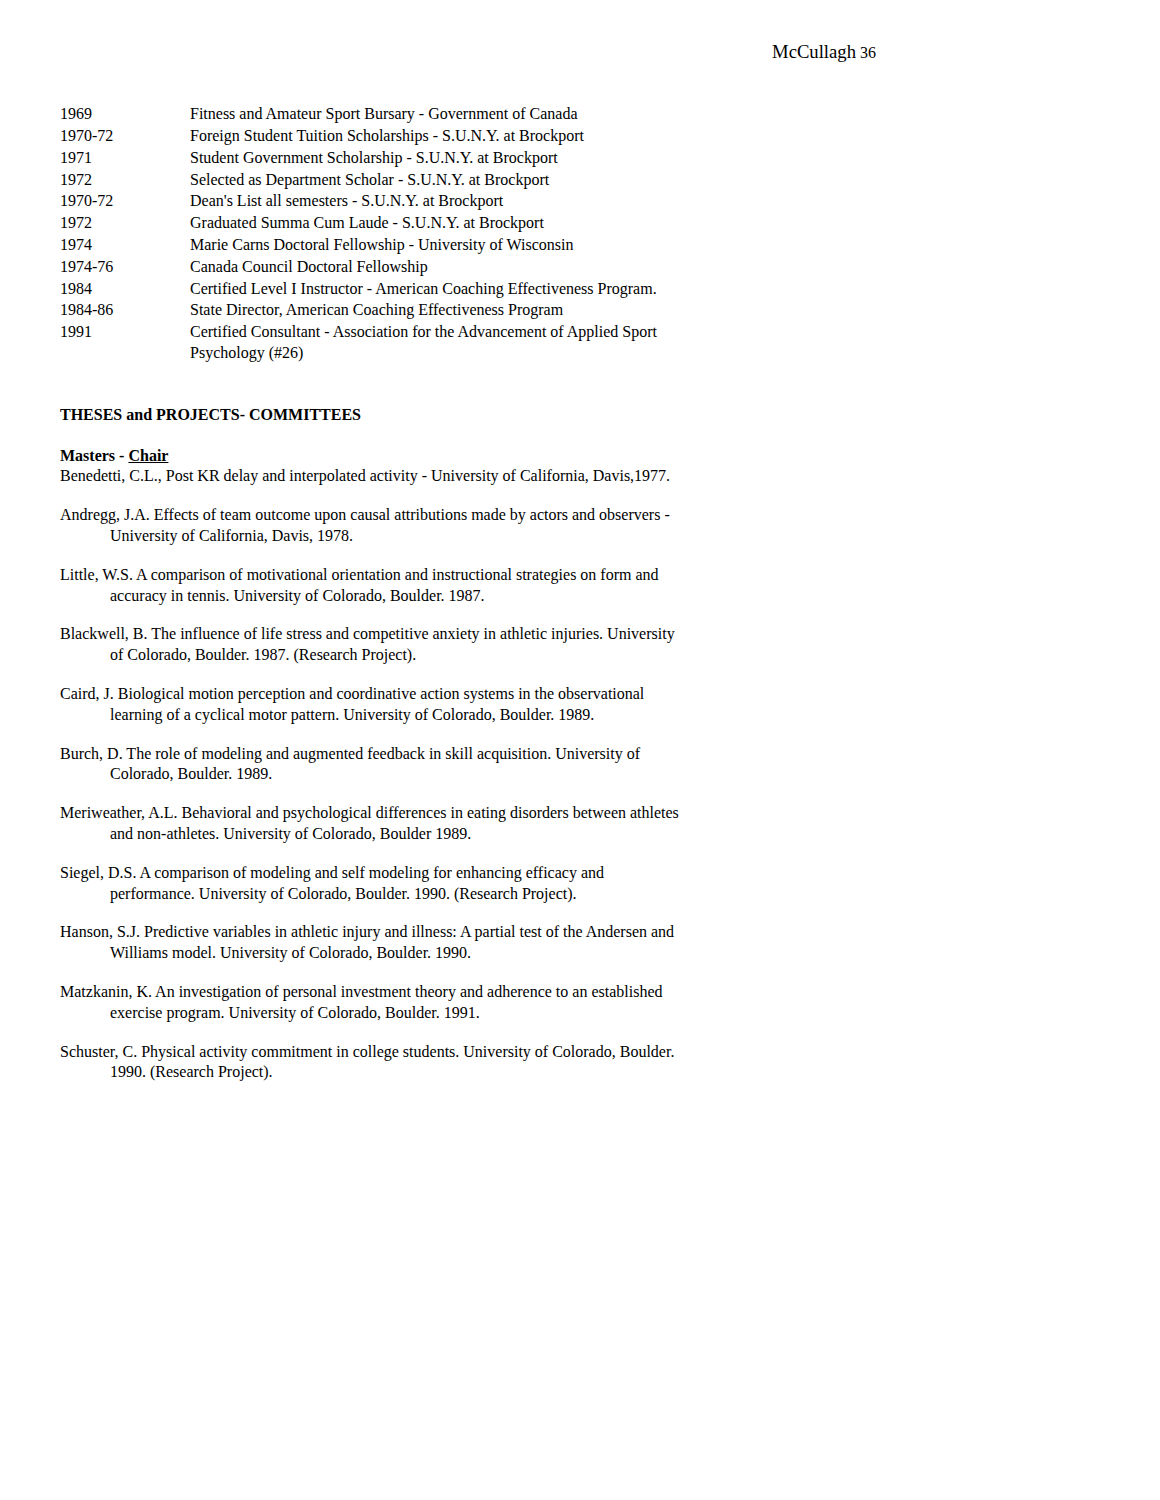McCullagh 36
| 1969 | Fitness and Amateur Sport Bursary - Government of Canada |
| 1970-72 | Foreign Student Tuition Scholarships - S.U.N.Y. at Brockport |
| 1971 | Student Government Scholarship - S.U.N.Y. at Brockport |
| 1972 | Selected as Department Scholar - S.U.N.Y. at Brockport |
| 1970-72 | Dean's List all semesters - S.U.N.Y. at Brockport |
| 1972 | Graduated Summa Cum Laude - S.U.N.Y. at Brockport |
| 1974 | Marie Carns Doctoral Fellowship - University of Wisconsin |
| 1974-76 | Canada Council Doctoral Fellowship |
| 1984 | Certified Level I Instructor - American Coaching Effectiveness Program. |
| 1984-86 | State Director, American Coaching Effectiveness Program |
| 1991 | Certified Consultant - Association for the Advancement of Applied Sport Psychology (#26) |
THESES and PROJECTS- COMMITTEES
Masters - Chair
Benedetti, C.L., Post KR delay and interpolated activity - University of California, Davis,1977.
Andregg, J.A. Effects of team outcome upon causal attributions made by actors and observers - University of California, Davis, 1978.
Little, W.S. A comparison of motivational orientation and instructional strategies on form and accuracy in tennis. University of Colorado, Boulder. 1987.
Blackwell, B. The influence of life stress and competitive anxiety in athletic injuries. University of Colorado, Boulder. 1987. (Research Project).
Caird, J. Biological motion perception and coordinative action systems in the observational learning of a cyclical motor pattern. University of Colorado, Boulder. 1989.
Burch, D. The role of modeling and augmented feedback in skill acquisition. University of Colorado, Boulder. 1989.
Meriweather, A.L. Behavioral and psychological differences in eating disorders between athletes and non-athletes. University of Colorado, Boulder 1989.
Siegel, D.S. A comparison of modeling and self modeling for enhancing efficacy and performance. University of Colorado, Boulder. 1990. (Research Project).
Hanson, S.J. Predictive variables in athletic injury and illness: A partial test of the Andersen and Williams model. University of Colorado, Boulder. 1990.
Matzkanin, K. An investigation of personal investment theory and adherence to an established exercise program. University of Colorado, Boulder. 1991.
Schuster, C. Physical activity commitment in college students. University of Colorado, Boulder. 1990. (Research Project).